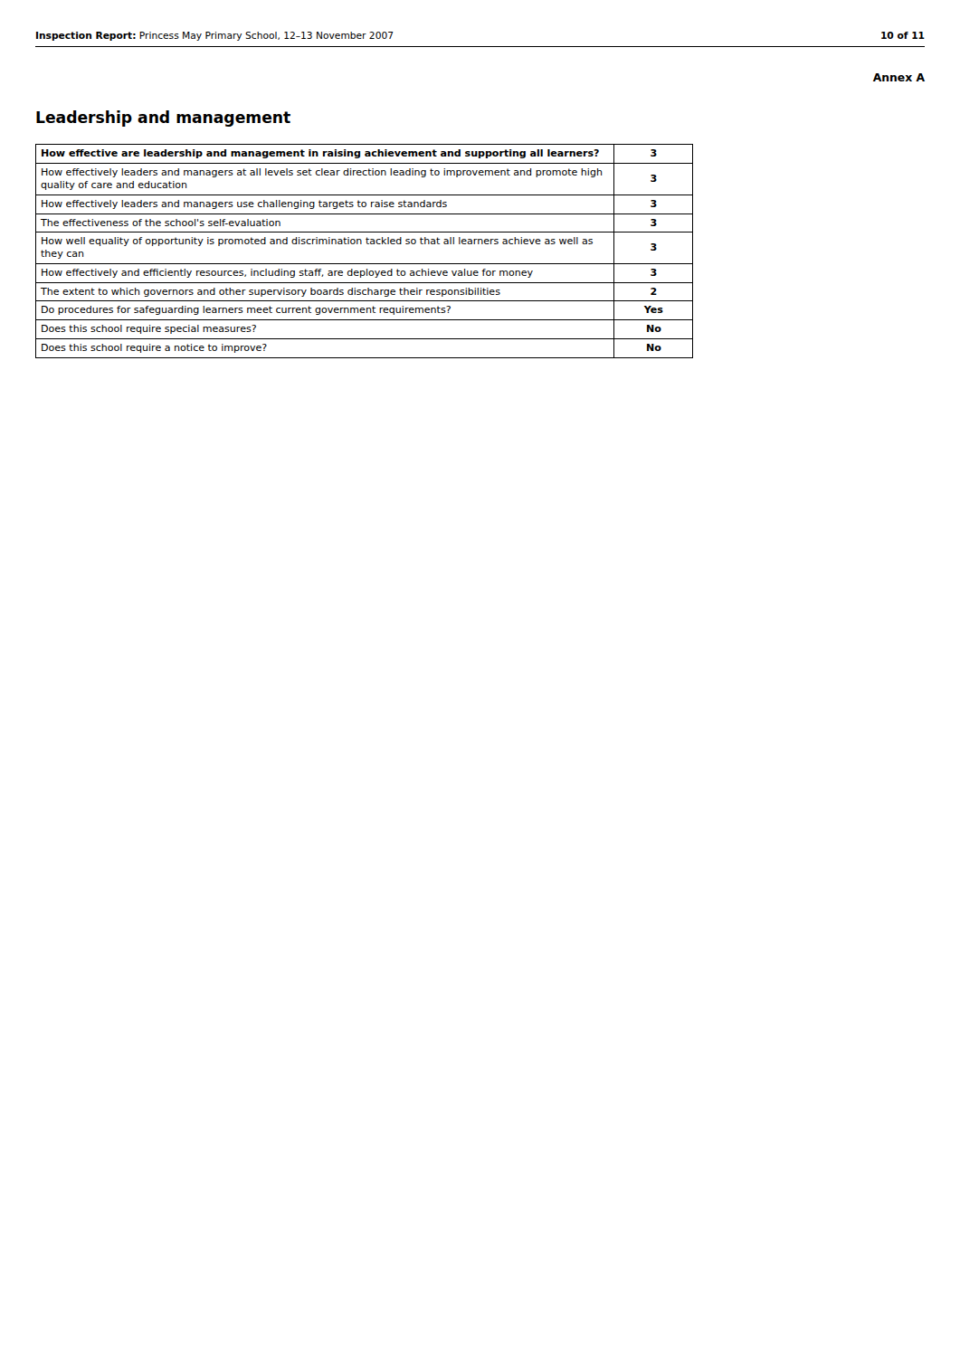Inspection Report: Princess May Primary School, 12–13 November 2007
10 of 11
Annex A
Leadership and management
| How effective are leadership and management in raising achievement and supporting all learners? | 3 |
| How effectively leaders and managers at all levels set clear direction leading to improvement and promote high quality of care and education | 3 |
| How effectively leaders and managers use challenging targets to raise standards | 3 |
| The effectiveness of the school's self-evaluation | 3 |
| How well equality of opportunity is promoted and discrimination tackled so that all learners achieve as well as they can | 3 |
| How effectively and efficiently resources, including staff, are deployed to achieve value for money | 3 |
| The extent to which governors and other supervisory boards discharge their responsibilities | 2 |
| Do procedures for safeguarding learners meet current government requirements? | Yes |
| Does this school require special measures? | No |
| Does this school require a notice to improve? | No |